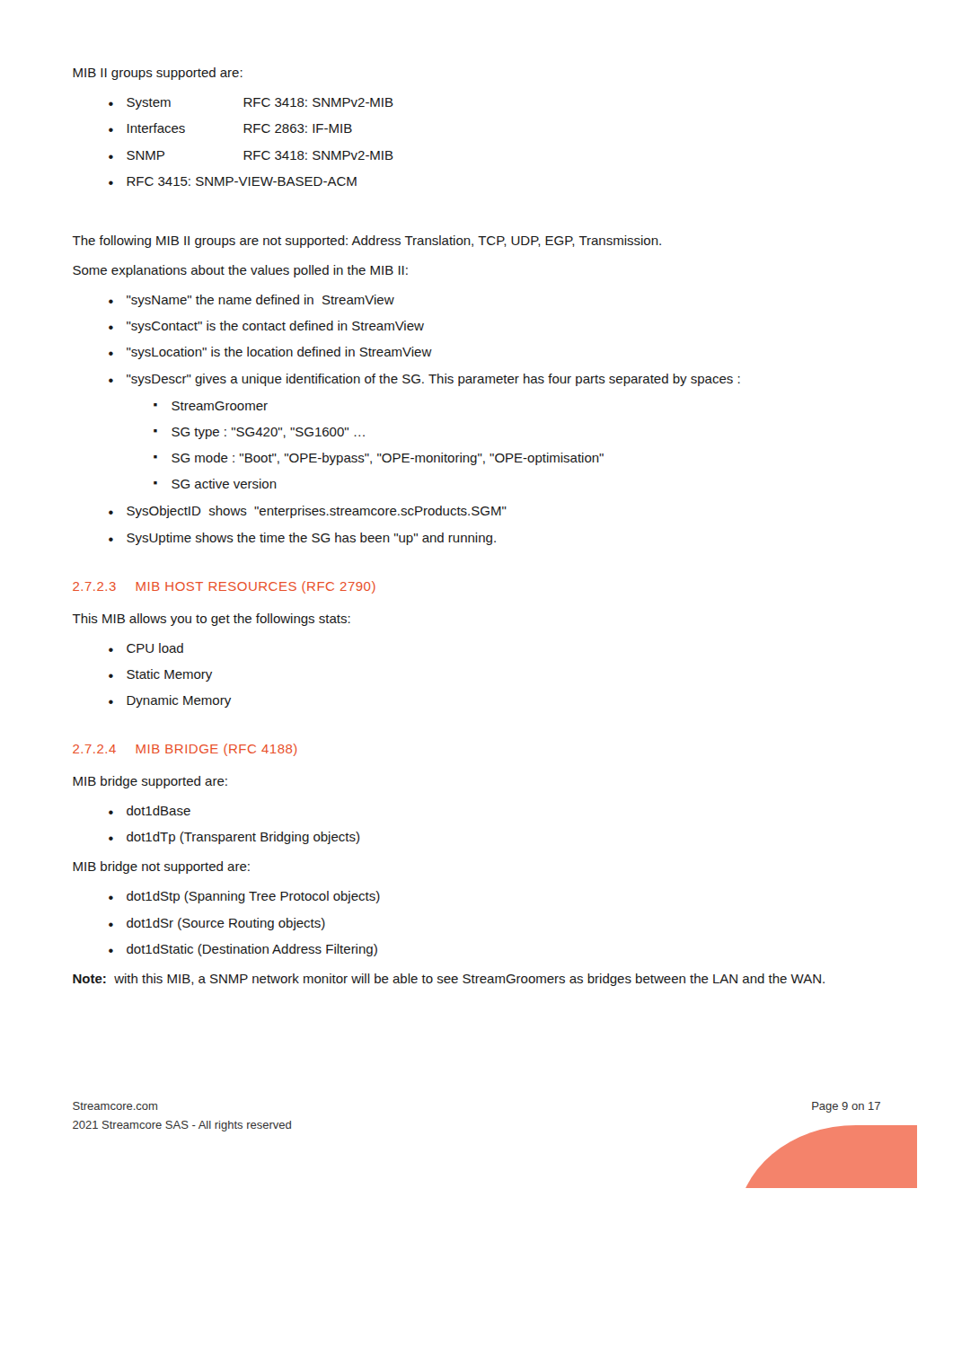MIB II groups supported are:
System RFC 3418: SNMPv2-MIB
Interfaces RFC 2863: IF-MIB
SNMPRFC 3418: SNMPv2-MIB
RFC 3415: SNMP-VIEW-BASED-ACM
The following MIB II groups are not supported: Address Translation, TCP, UDP, EGP, Transmission.
Some explanations about the values polled in the MIB II:
"sysName" the name defined in StreamView
"sysContact" is the contact defined in StreamView
"sysLocation" is the location defined in StreamView
"sysDescr" gives a unique identification of the SG. This parameter has four parts separated by spaces :
StreamGroomer
SG type : "SG420", "SG1600" …
SG mode : "Boot", "OPE-bypass", "OPE-monitoring", "OPE-optimisation"
SG active version
SysObjectID shows "enterprises.streamcore.scProducts.SGM"
SysUptime shows the time the SG has been "up" and running.
2.7.2.3 MIB HOST RESOURCES (RFC 2790)
This MIB allows you to get the followings stats:
CPU load
Static Memory
Dynamic Memory
2.7.2.4 MIB BRIDGE (RFC 4188)
MIB bridge supported are:
dot1dBase
dot1dTp (Transparent Bridging objects)
MIB bridge not supported are:
dot1dStp (Spanning Tree Protocol objects)
dot1dSr (Source Routing objects)
dot1dStatic (Destination Address Filtering)
Note: with this MIB, a SNMP network monitor will be able to see StreamGroomers as bridges between the LAN and the WAN.
Streamcore.com Page 9 on 17
2021 Streamcore SAS - All rights reserved